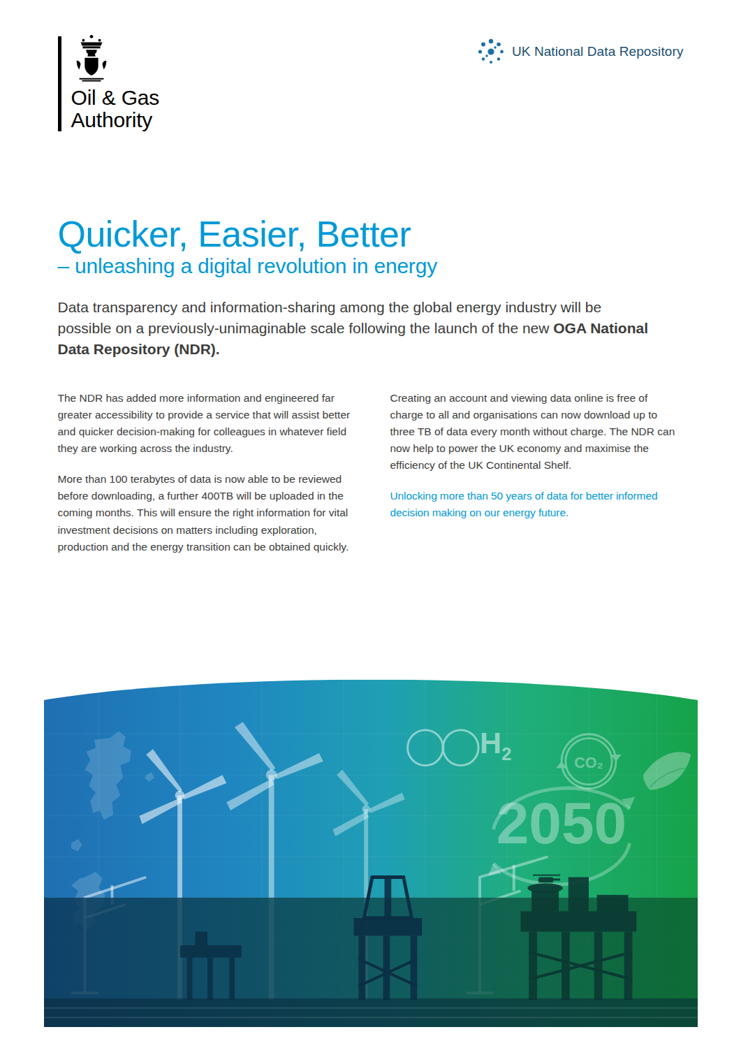Oil & Gas
Authority
UK National Data Repository
Quicker, Easier, Better
– unleashing a digital revolution in energy
Data transparency and information-sharing among the global energy industry will be possible on a previously-unimaginable scale following the launch of the new OGA National Data Repository (NDR).
The NDR has added more information and engineered far greater accessibility to provide a service that will assist better and quicker decision-making for colleagues in whatever field they are working across the industry.
More than 100 terabytes of data is now able to be reviewed before downloading, a further 400TB will be uploaded in the coming months. This will ensure the right information for vital investment decisions on matters including exploration, production and the energy transition can be obtained quickly.
Creating an account and viewing data online is free of charge to all and organisations can now download up to three TB of data every month without charge. The NDR can now help to power the UK economy and maximise the efficiency of the UK Continental Shelf.
Unlocking more than 50 years of data for better informed decision making on our energy future.
H 2 CO₂ 2050